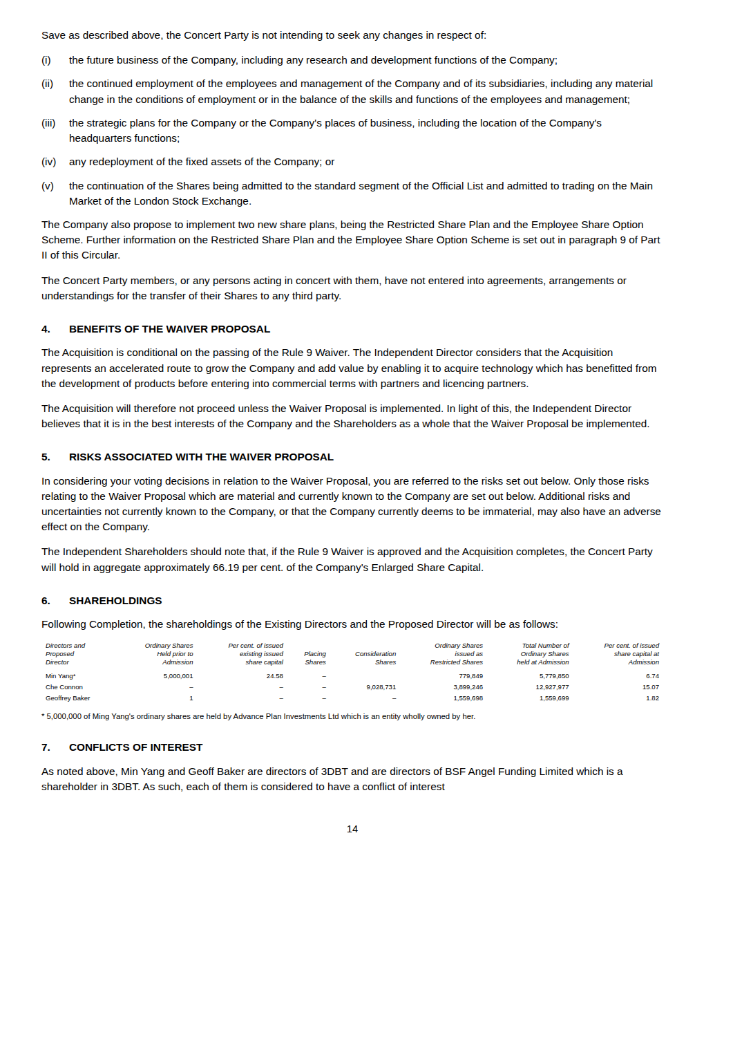Save as described above, the Concert Party is not intending to seek any changes in respect of:
(i)
the future business of the Company, including any research and development functions of the Company;
(ii)
the continued employment of the employees and management of the Company and of its subsidiaries, including any material change in the conditions of employment or in the balance of the skills and functions of the employees and management;
(iii)
the strategic plans for the Company or the Company's places of business, including the location of the Company's headquarters functions;
(iv)
any redeployment of the fixed assets of the Company; or
(v)
the continuation of the Shares being admitted to the standard segment of the Official List and admitted to trading on the Main Market of the London Stock Exchange.
The Company also propose to implement two new share plans, being the Restricted Share Plan and the Employee Share Option Scheme. Further information on the Restricted Share Plan and the Employee Share Option Scheme is set out in paragraph 9 of Part II of this Circular.
The Concert Party members, or any persons acting in concert with them, have not entered into agreements, arrangements or understandings for the transfer of their Shares to any third party.
4.
BENEFITS OF THE WAIVER PROPOSAL
The Acquisition is conditional on the passing of the Rule 9 Waiver. The Independent Director considers that the Acquisition represents an accelerated route to grow the Company and add value by enabling it to acquire technology which has benefitted from the development of products before entering into commercial terms with partners and licencing partners.
The Acquisition will therefore not proceed unless the Waiver Proposal is implemented. In light of this, the Independent Director believes that it is in the best interests of the Company and the Shareholders as a whole that the Waiver Proposal be implemented.
5.
RISKS ASSOCIATED WITH THE WAIVER PROPOSAL
In considering your voting decisions in relation to the Waiver Proposal, you are referred to the risks set out below. Only those risks relating to the Waiver Proposal which are material and currently known to the Company are set out below. Additional risks and uncertainties not currently known to the Company, or that the Company currently deems to be immaterial, may also have an adverse effect on the Company.
The Independent Shareholders should note that, if the Rule 9 Waiver is approved and the Acquisition completes, the Concert Party will hold in aggregate approximately 66.19 per cent. of the Company's Enlarged Share Capital.
6.
SHAREHOLDINGS
Following Completion, the shareholdings of the Existing Directors and the Proposed Director will be as follows:
| Directors and Proposed Director | Ordinary Shares Held prior to Admission | Per cent. of issued existing issued share capital | Placing Shares | Consideration Shares | Ordinary Shares issued as Restricted Shares | Total Number of Ordinary Shares held at Admission | Per cent. of issued share capital at Admission |
| --- | --- | --- | --- | --- | --- | --- | --- |
| Min Yang* | 5,000,001 | 24.58 | – | | 779,849 | 5,779,850 | 6.74 |
| Che Connon | – | – | – | 9,028,731 | 3,899,246 | 12,927,977 | 15.07 |
| Geoffrey Baker | 1 | – | – | – | 1,559,698 | 1,559,699 | 1.82 |
* 5,000,000 of Ming Yang's ordinary shares are held by Advance Plan Investments Ltd which is an entity wholly owned by her.
7.
CONFLICTS OF INTEREST
As noted above, Min Yang and Geoff Baker are directors of 3DBT and are directors of BSF Angel Funding Limited which is a shareholder in 3DBT. As such, each of them is considered to have a conflict of interest
14